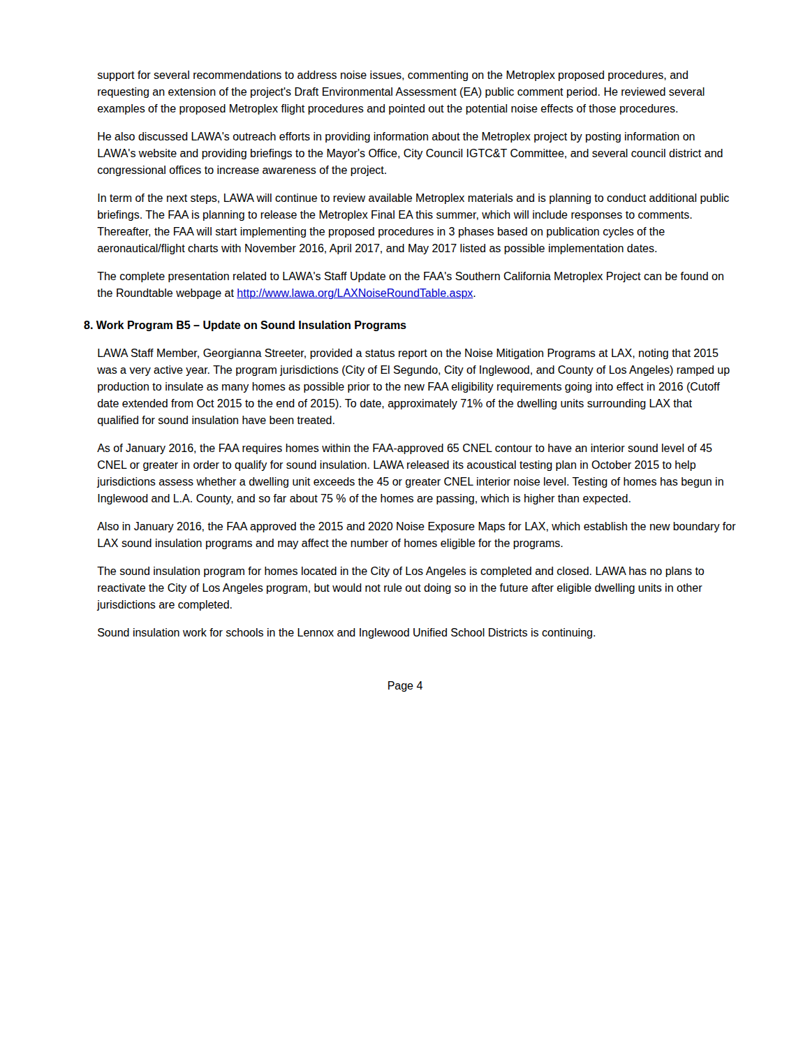support for several recommendations to address noise issues, commenting on the Metroplex proposed procedures, and requesting an extension of the project's Draft Environmental Assessment (EA) public comment period. He reviewed several examples of the proposed Metroplex flight procedures and pointed out the potential noise effects of those procedures.
He also discussed LAWA's outreach efforts in providing information about the Metroplex project by posting information on LAWA's website and providing briefings to the Mayor's Office, City Council IGTC&T Committee, and several council district and congressional offices to increase awareness of the project.
In term of the next steps, LAWA will continue to review available Metroplex materials and is planning to conduct additional public briefings. The FAA is planning to release the Metroplex Final EA this summer, which will include responses to comments. Thereafter, the FAA will start implementing the proposed procedures in 3 phases based on publication cycles of the aeronautical/flight charts with November 2016, April 2017, and May 2017 listed as possible implementation dates.
The complete presentation related to LAWA's Staff Update on the FAA's Southern California Metroplex Project can be found on the Roundtable webpage at http://www.lawa.org/LAXNoiseRoundTable.aspx.
8. Work Program B5 – Update on Sound Insulation Programs
LAWA Staff Member, Georgianna Streeter, provided a status report on the Noise Mitigation Programs at LAX, noting that 2015 was a very active year. The program jurisdictions (City of El Segundo, City of Inglewood, and County of Los Angeles) ramped up production to insulate as many homes as possible prior to the new FAA eligibility requirements going into effect in 2016 (Cutoff date extended from Oct 2015 to the end of 2015). To date, approximately 71% of the dwelling units surrounding LAX that qualified for sound insulation have been treated.
As of January 2016, the FAA requires homes within the FAA-approved 65 CNEL contour to have an interior sound level of 45 CNEL or greater in order to qualify for sound insulation. LAWA released its acoustical testing plan in October 2015 to help jurisdictions assess whether a dwelling unit exceeds the 45 or greater CNEL interior noise level. Testing of homes has begun in Inglewood and L.A. County, and so far about 75 % of the homes are passing, which is higher than expected.
Also in January 2016, the FAA approved the 2015 and 2020 Noise Exposure Maps for LAX, which establish the new boundary for LAX sound insulation programs and may affect the number of homes eligible for the programs.
The sound insulation program for homes located in the City of Los Angeles is completed and closed. LAWA has no plans to reactivate the City of Los Angeles program, but would not rule out doing so in the future after eligible dwelling units in other jurisdictions are completed.
Sound insulation work for schools in the Lennox and Inglewood Unified School Districts is continuing.
Page 4